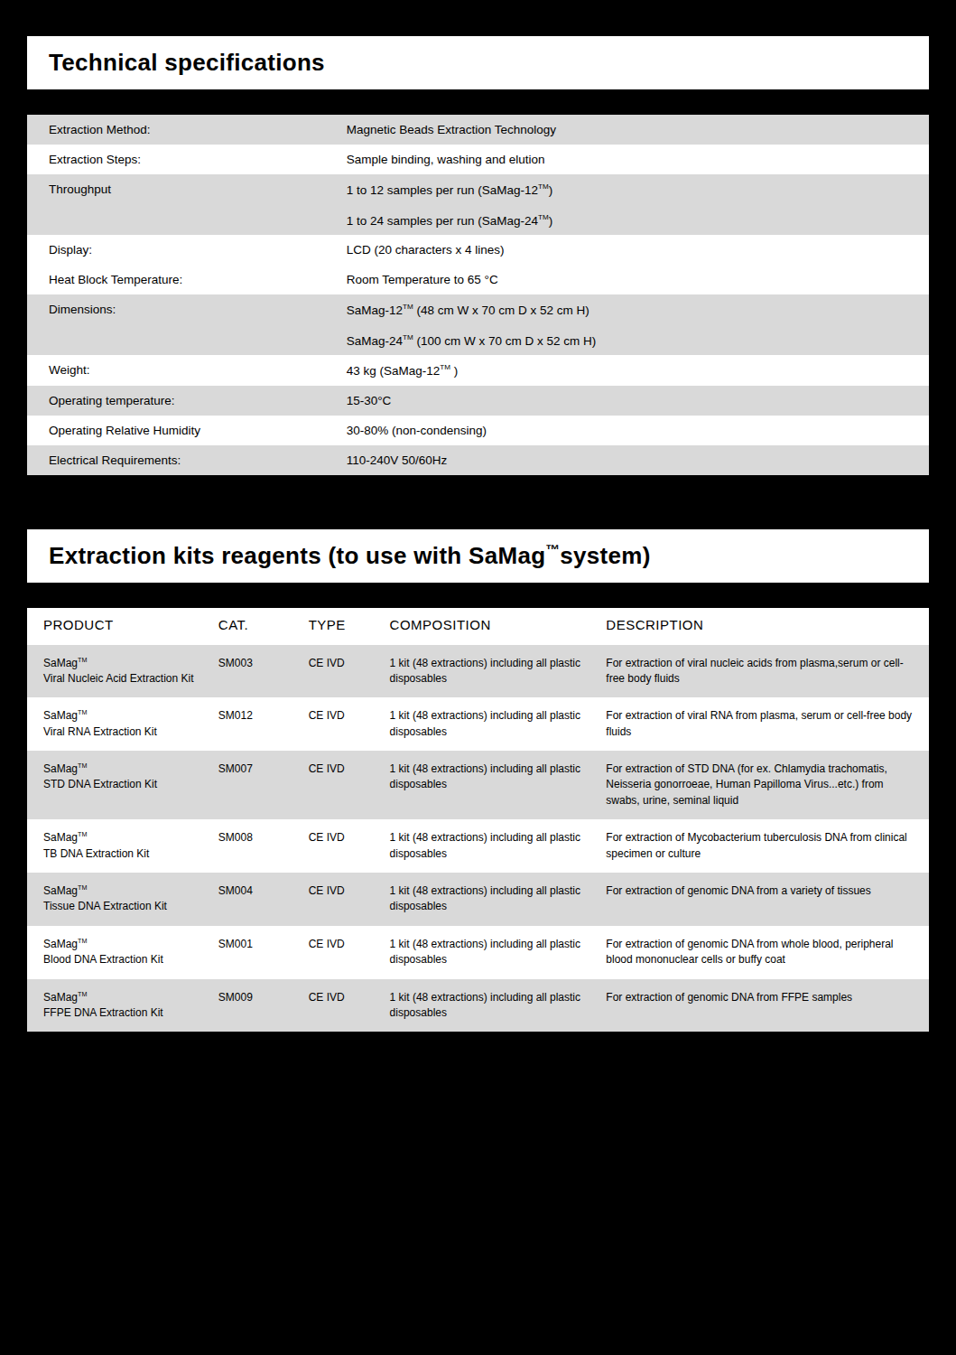Technical specifications
| Extraction Method: | Magnetic Beads Extraction Technology |
| Extraction Steps: | Sample binding, washing and elution |
| Throughput | 1 to 12 samples per run (SaMag-12 TM ) |
| | 1 to 24 samples per run (SaMag-24 TM ) |
| Display: | LCD (20 characters x 4 lines) |
| Heat Block Temperature: | Room Temperature to 65 °C |
| Dimensions: | SaMag-12 TM (48 cm W x 70 cm D x 52 cm H) |
| | SaMag-24 TM (100 cm W x 70 cm D x 52 cm H) |
| Weight: | 43 kg (SaMag-12 TM ) |
| Operating temperature: | 15-30°C |
| Operating Relative Humidity | 30-80% (non-condensing) |
| Electrical Requirements: | 110-240V 50/60Hz |
Extraction kits reagents (to use with SaMag™system)
| PRODUCT | CAT. | TYPE | COMPOSITION | DESCRIPTION |
| --- | --- | --- | --- | --- |
| SaMag TM Viral Nucleic Acid Extraction Kit | SM003 | CE IVD | 1 kit (48 extractions) including all plastic disposables | For extraction of viral nucleic acids from plasma,serum or cell-free body fluids |
| SaMag TM Viral RNA Extraction Kit | SM012 | CE IVD | 1 kit (48 extractions) including all plastic disposables | For extraction of viral RNA from plasma, serum or cell-free body fluids |
| SaMag TM STD DNA Extraction Kit | SM007 | CE IVD | 1 kit (48 extractions) including all plastic disposables | For extraction of STD DNA (for ex. Chlamydia trachomatis, Neisseria gonorroeae, Human Papilloma Virus...etc.) from swabs, urine, seminal liquid |
| SaMag TM TB DNA Extraction Kit | SM008 | CE IVD | 1 kit (48 extractions) including all plastic disposables | For extraction of Mycobacterium tuberculosis DNA from clinical specimen or culture |
| SaMag TM Tissue DNA Extraction Kit | SM004 | CE IVD | 1 kit (48 extractions) including all plastic disposables | For extraction of genomic DNA from a variety of tissues |
| SaMag TM Blood DNA Extraction Kit | SM001 | CE IVD | 1 kit (48 extractions) including all plastic disposables | For extraction of genomic DNA from whole blood, peripheral blood mononuclear cells or buffy coat |
| SaMag TM FFPE DNA Extraction Kit | SM009 | CE IVD | 1 kit (48 extractions) including all plastic disposables | For extraction of genomic DNA from FFPE samples |